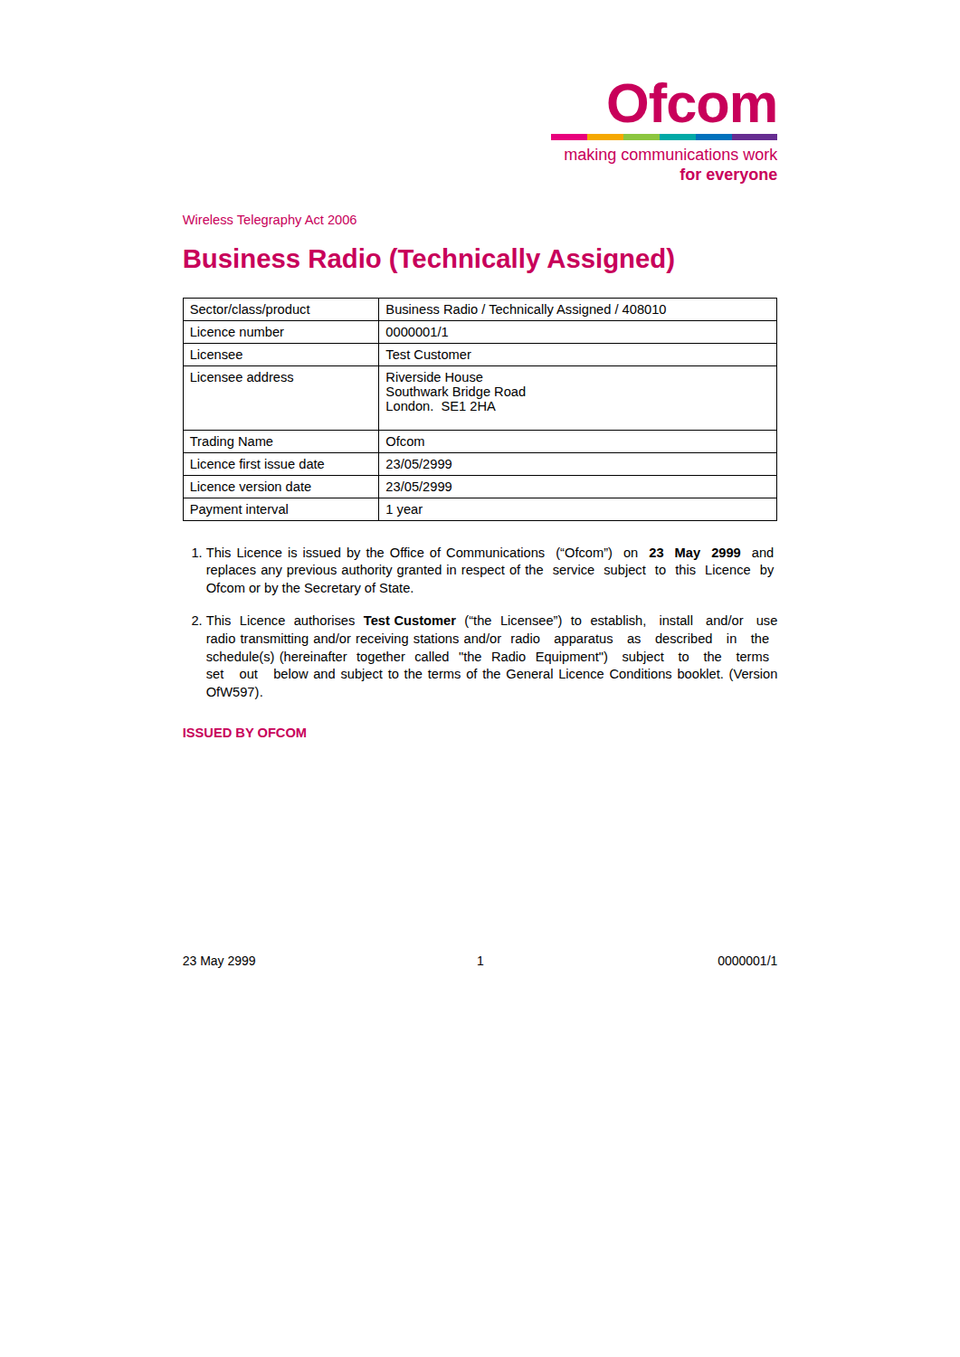Ofcom
making communications work
for everyone
Wireless Telegraphy Act 2006
Business Radio (Technically Assigned)
| Sector/class/product | Business Radio / Technically Assigned / 408010 |
| Licence number | 0000001/1 |
| Licensee | Test Customer |
| Licensee address | Riverside House Southwark Bridge Road London. SE1 2HA |
| Trading Name | Ofcom |
| Licence first issue date | 23/05/2999 |
| Licence version date | 23/05/2999 |
| Payment interval | 1 year |
This Licence is issued by the Office of Communications (“Ofcom”) on 23 May 2999 and replaces any previous authority granted in respect of the service subject to this Licence by Ofcom or by the Secretary of State.
This Licence authorises Test Customer (“the Licensee”) to establish, install and/or use radio transmitting and/or receiving stations and/or radio apparatus as described in the schedule(s) (hereinafter together called "the Radio Equipment") subject to the terms set out below and subject to the terms of the General Licence Conditions booklet. (Version OfW597).
ISSUED BY OFCOM
23 May 2999
1
0000001/1